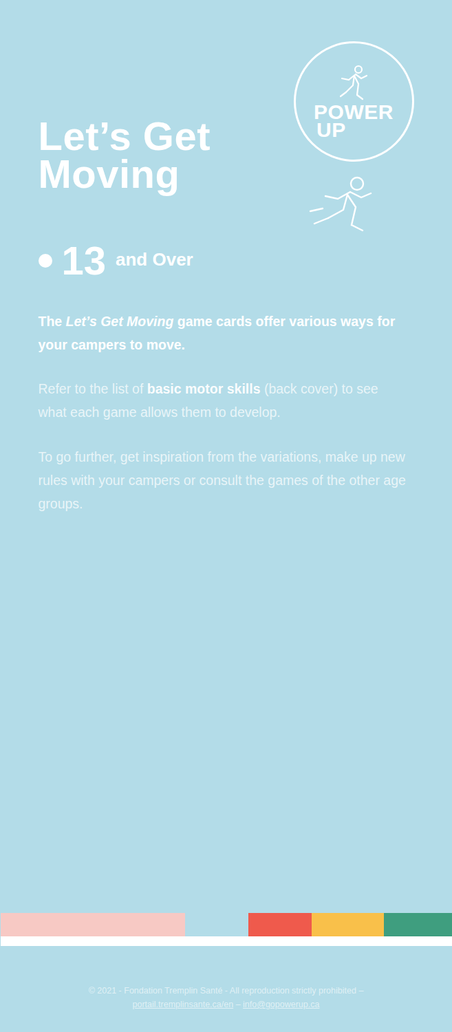Let’s Get Moving
13 and Over
POWER UP
The Let’s Get Moving game cards offer various ways for your campers to move.
Refer to the list of basic motor skills (back cover) to see what each game allows them to develop.
To go further, get inspiration from the variations, make up new rules with your campers or consult the games of the other age groups.
© 2021 - Fondation Tremplin Santé - All reproduction strictly prohibited –
portail.tremplinsante.ca/en – info@gopowerup.ca